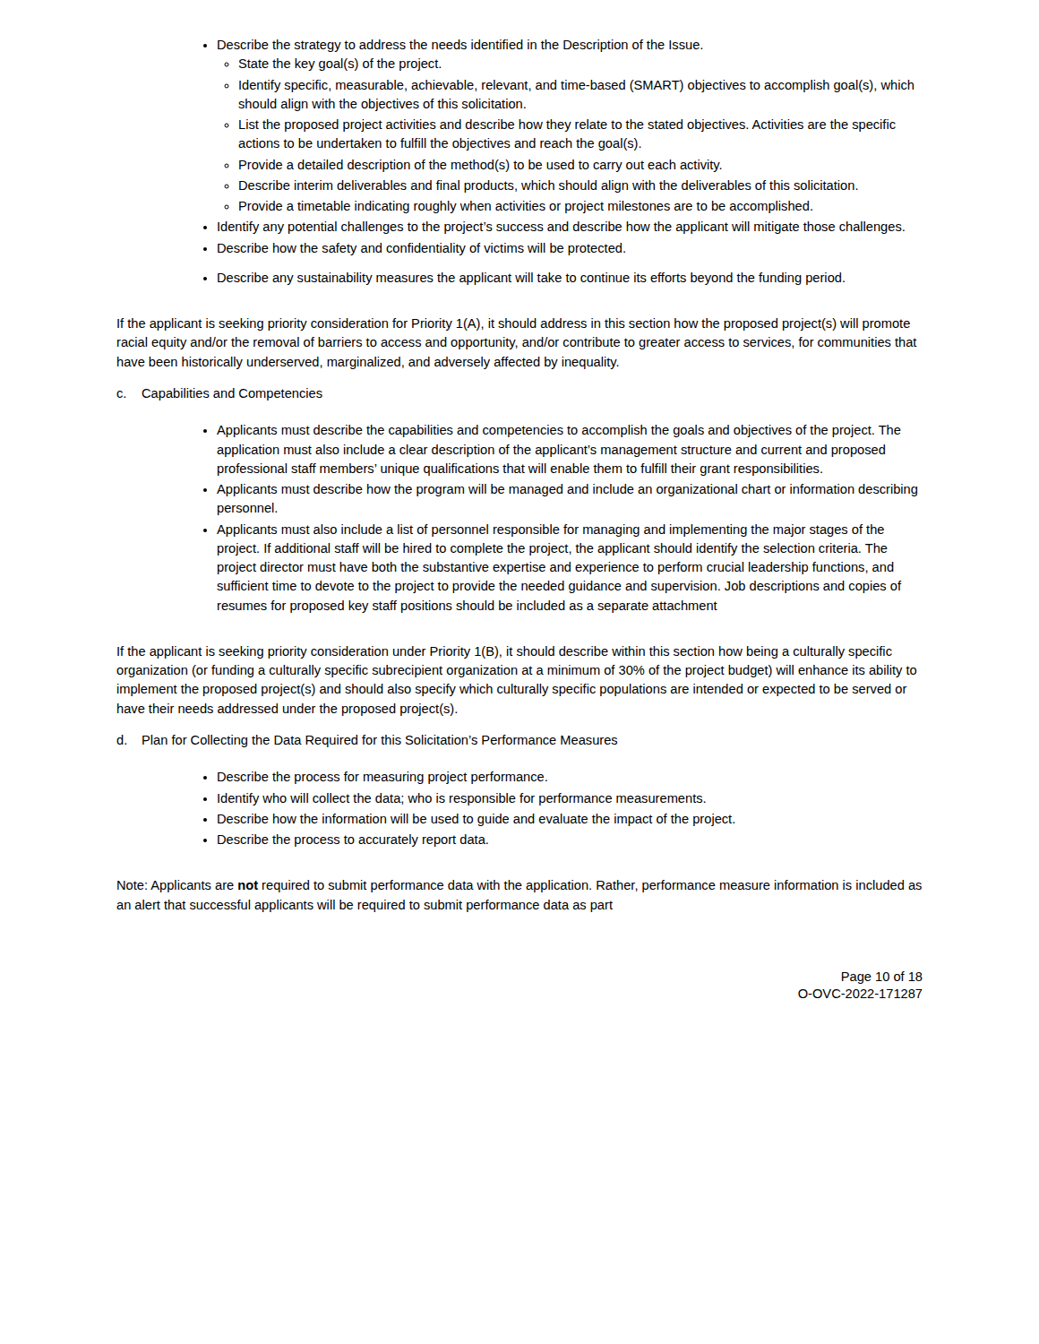Describe the strategy to address the needs identified in the Description of the Issue.
State the key goal(s) of the project.
Identify specific, measurable, achievable, relevant, and time-based (SMART) objectives to accomplish goal(s), which should align with the objectives of this solicitation.
List the proposed project activities and describe how they relate to the stated objectives. Activities are the specific actions to be undertaken to fulfill the objectives and reach the goal(s).
Provide a detailed description of the method(s) to be used to carry out each activity.
Describe interim deliverables and final products, which should align with the deliverables of this solicitation.
Provide a timetable indicating roughly when activities or project milestones are to be accomplished.
Identify any potential challenges to the project’s success and describe how the applicant will mitigate those challenges.
Describe how the safety and confidentiality of victims will be protected.
Describe any sustainability measures the applicant will take to continue its efforts beyond the funding period.
If the applicant is seeking priority consideration for Priority 1(A), it should address in this section how the proposed project(s) will promote racial equity and/or the removal of barriers to access and opportunity, and/or contribute to greater access to services, for communities that have been historically underserved, marginalized, and adversely affected by inequality.
c. Capabilities and Competencies
Applicants must describe the capabilities and competencies to accomplish the goals and objectives of the project. The application must also include a clear description of the applicant’s management structure and current and proposed professional staff members’ unique qualifications that will enable them to fulfill their grant responsibilities.
Applicants must describe how the program will be managed and include an organizational chart or information describing personnel.
Applicants must also include a list of personnel responsible for managing and implementing the major stages of the project. If additional staff will be hired to complete the project, the applicant should identify the selection criteria. The project director must have both the substantive expertise and experience to perform crucial leadership functions, and sufficient time to devote to the project to provide the needed guidance and supervision. Job descriptions and copies of resumes for proposed key staff positions should be included as a separate attachment
If the applicant is seeking priority consideration under Priority 1(B), it should describe within this section how being a culturally specific organization (or funding a culturally specific subrecipient organization at a minimum of 30% of the project budget) will enhance its ability to implement the proposed project(s) and should also specify which culturally specific populations are intended or expected to be served or have their needs addressed under the proposed project(s).
d. Plan for Collecting the Data Required for this Solicitation’s Performance Measures
Describe the process for measuring project performance.
Identify who will collect the data; who is responsible for performance measurements.
Describe how the information will be used to guide and evaluate the impact of the project.
Describe the process to accurately report data.
Note: Applicants are not required to submit performance data with the application. Rather, performance measure information is included as an alert that successful applicants will be required to submit performance data as part
Page 10 of 18
O-OVC-2022-171287